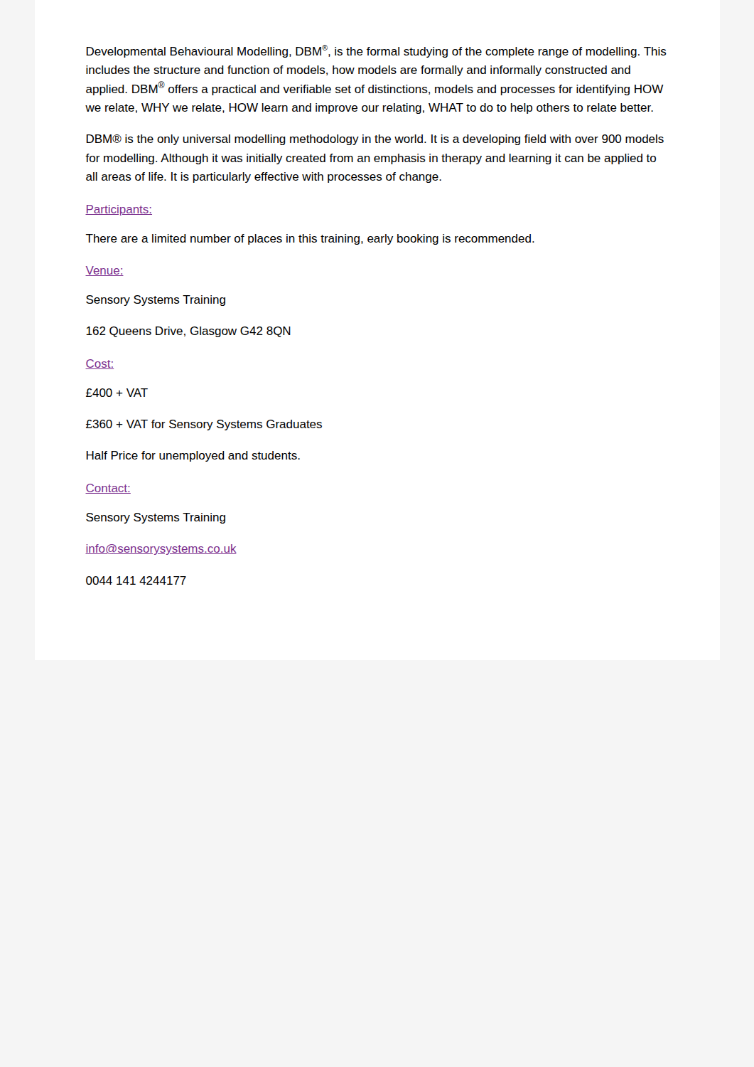Developmental Behavioural Modelling, DBM®, is the formal studying of the complete range of modelling. This includes the structure and function of models, how models are formally and informally constructed and applied. DBM® offers a practical and verifiable set of distinctions, models and processes for identifying HOW we relate, WHY we relate, HOW learn and improve our relating, WHAT to do to help others to relate better.
DBM® is the only universal modelling methodology in the world. It is a developing field with over 900 models for modelling. Although it was initially created from an emphasis in therapy and learning it can be applied to all areas of life. It is particularly effective with processes of change.
Participants:
There are a limited number of places in this training, early booking is recommended.
Venue:
Sensory Systems Training
162 Queens Drive, Glasgow G42 8QN
Cost:
£400 + VAT
£360 + VAT for Sensory Systems Graduates
Half Price for unemployed and students.
Contact:
Sensory Systems Training
info@sensorysystems.co.uk
0044 141 4244177